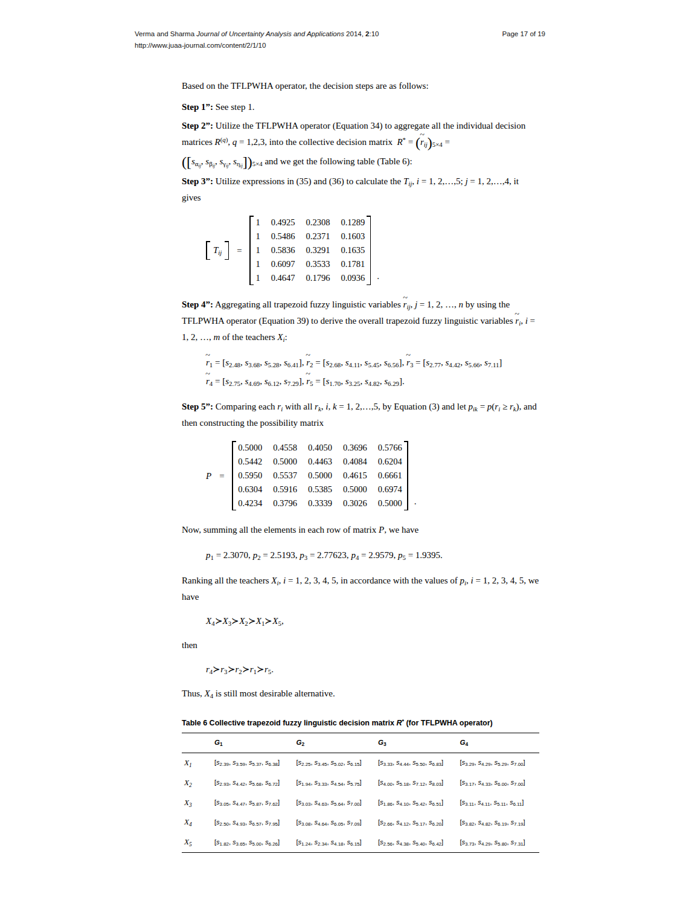Verma and Sharma Journal of Uncertainty Analysis and Applications 2014, 2:10 http://www.juaa-journal.com/content/2/1/10
Page 17 of 19
Based on the TFLPWHA operator, the decision steps are as follows:
Step 1”: See step 1.
Step 2”: Utilize the TFLPWHA operator (Equation 34) to aggregate all the individual decision matrices R(q), q = 1,2,3, into the collective decision matrix R* = (rij)5×4 =
([sαij, sβij, sγij, sηij])5×4 and we get the following table (Table 6):
Step 3”: Utilize expressions in (35) and (36) to calculate the Tij, i = 1, 2,…,5; j = 1, 2,…,4, it gives
Tij =
| 1 | 0.4925 | 0.2308 | 0.1289 |
| 1 | 0.5486 | 0.2371 | 0.1603 |
| 1 | 0.5836 | 0.3291 | 0.1635 |
| 1 | 0.6097 | 0.3533 | 0.1781 |
| 1 | 0.4647 | 0.1796 | 0.0936 |
.
Step 4”: Aggregating all trapezoid fuzzy linguistic variables rij, j = 1, 2, …, n by using the TFLPWHA operator (Equation 39) to derive the overall trapezoid fuzzy linguistic variables ri, i = 1, 2, …, m of the teachers Xi:
r1 = [s2.48, s3.68, s5.28, s6.41], r2 = [s2.68, s4.11, s5.45, s6.56], r3 = [s2.77, s4.42, s5.66, s7.11]
r4 = [s2.75, s4.69, s6.12, s7.29], r5 = [s1.70, s3.25, s4.82, s6.29].
Step 5”: Comparing each ri with all rk, i, k = 1, 2,…,5, by Equation (3) and let pik = p(ri ≥ rk), and then constructing the possibility matrix
P =
| 0.5000 | 0.4558 | 0.4050 | 0.3696 | 0.5766 |
| 0.5442 | 0.5000 | 0.4463 | 0.4084 | 0.6204 |
| 0.5950 | 0.5537 | 0.5000 | 0.4615 | 0.6661 |
| 0.6304 | 0.5916 | 0.5385 | 0.5000 | 0.6974 |
| 0.4234 | 0.3796 | 0.3339 | 0.3026 | 0.5000 |
.
Now, summing all the elements in each row of matrix P, we have
p1 = 2.3070, p2 = 2.5193, p3 = 2.77623, p4 = 2.9579, p5 = 1.9395.
Ranking all the teachers Xi, i = 1, 2, 3, 4, 5, in accordance with the values of pi, i = 1, 2, 3, 4, 5, we have
X4≻X3≻X2≻X1≻X5,
then
r4≻r3≻r2≻r1≻r5.
Thus, X4 is still most desirable alternative.
Table 6 Collective trapezoid fuzzy linguistic decision matrix R* (for TFLPWHA operator)
| | G 1 | G 2 | G 3 | G 4 |
| --- | --- | --- | --- | --- |
| X 1 | [ s 2.39 , s 3.59 , s 5.37 , s 6.38 ] | [ s 2.25 , s 3.45 , s 5.02 , s 6.15 ] | [ s 3.33 , s 4.44 , s 5.50 , s 6.83 ] | [ s 3.29 , s 4.29 , s 5.29 , s 7.00 ] |
| X 2 | [ s 2.93 , s 4.42 , s 5.68 , s 6.72 ] | [ s 1.94 , s 3.33 , s 4.54 , s 5.75 ] | [ s 4.00 , s 5.18 , s 7.12 , s 8.03 ] | [ s 3.17 , s 4.33 , s 6.00 , s 7.00 ] |
| X 3 | [ s 3.05 , s 4.47 , s 5.87 , s 7.62 ] | [ s 3.03 , s 4.63 , s 5.64 , s 7.00 ] | [ s 1.86 , s 4.10 , s 5.42 , s 6.51 ] | [ s 3.11 , s 4.11 , s 5.11 , s 6.11 ] |
| X 4 | [ s 2.50 , s 4.93 , s 6.57 , s 7.95 ] | [ s 3.08 , s 4.64 , s 6.05 , s 7.09 ] | [ s 2.66 , s 4.12 , s 5.17 , s 6.20 ] | [ s 3.82 , s 4.82 , s 6.19 , s 7.19 ] |
| X 5 | [ s 1.82 , s 3.65 , s 5.00 , s 6.26 ] | [ s 1.24 , s 2.34 , s 4.18 , s 6.15 ] | [ s 2.56 , s 4.38 , s 5.40 , s 6.42 ] | [ s 3.73 , s 4.29 , s 5.80 , s 7.31 ] |